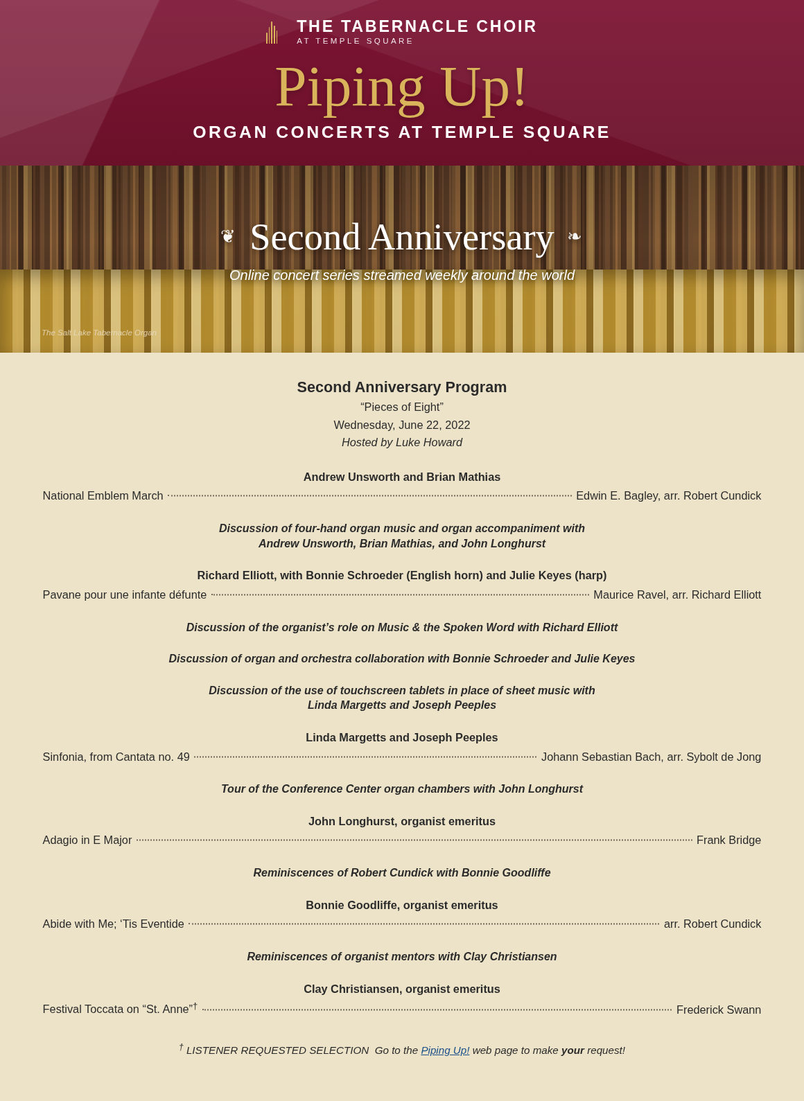The Tabernacle Choir
at Temple Square
Piping Up!
Organ Concerts at Temple Square
❦ Second Anniversary ❧
Online concert series streamed weekly around the world
The Salt Lake Tabernacle Organ
Second Anniversary Program
“Pieces of Eight”
Wednesday, June 22, 2022
Hosted by Luke Howard
Andrew Unsworth and Brian Mathias
National Emblem March Edwin E. Bagley, arr. Robert Cundick
Discussion of four-hand organ music and organ accompaniment with
Andrew Unsworth, Brian Mathias, and John Longhurst
Richard Elliott, with Bonnie Schroeder (English horn) and Julie Keyes (harp)
Pavane pour une infante défunte Maurice Ravel, arr. Richard Elliott
Discussion of the organist’s role on Music & the Spoken Word with Richard Elliott
Discussion of organ and orchestra collaboration with Bonnie Schroeder and Julie Keyes
Discussion of the use of touchscreen tablets in place of sheet music with
Linda Margetts and Joseph Peeples
Linda Margetts and Joseph Peeples
Sinfonia, from Cantata no. 49 Johann Sebastian Bach, arr. Sybolt de Jong
Tour of the Conference Center organ chambers with John Longhurst
John Longhurst, organist emeritus
Adagio in E Major Frank Bridge
Reminiscences of Robert Cundick with Bonnie Goodliffe
Bonnie Goodliffe, organist emeritus
Abide with Me; ‘Tis Eventide arr. Robert Cundick
Reminiscences of organist mentors with Clay Christiansen
Clay Christiansen, organist emeritus
Festival Toccata on “St. Anne”† Frederick Swann
† LISTENER REQUESTED SELECTION Go to the Piping Up! web page to make your request!